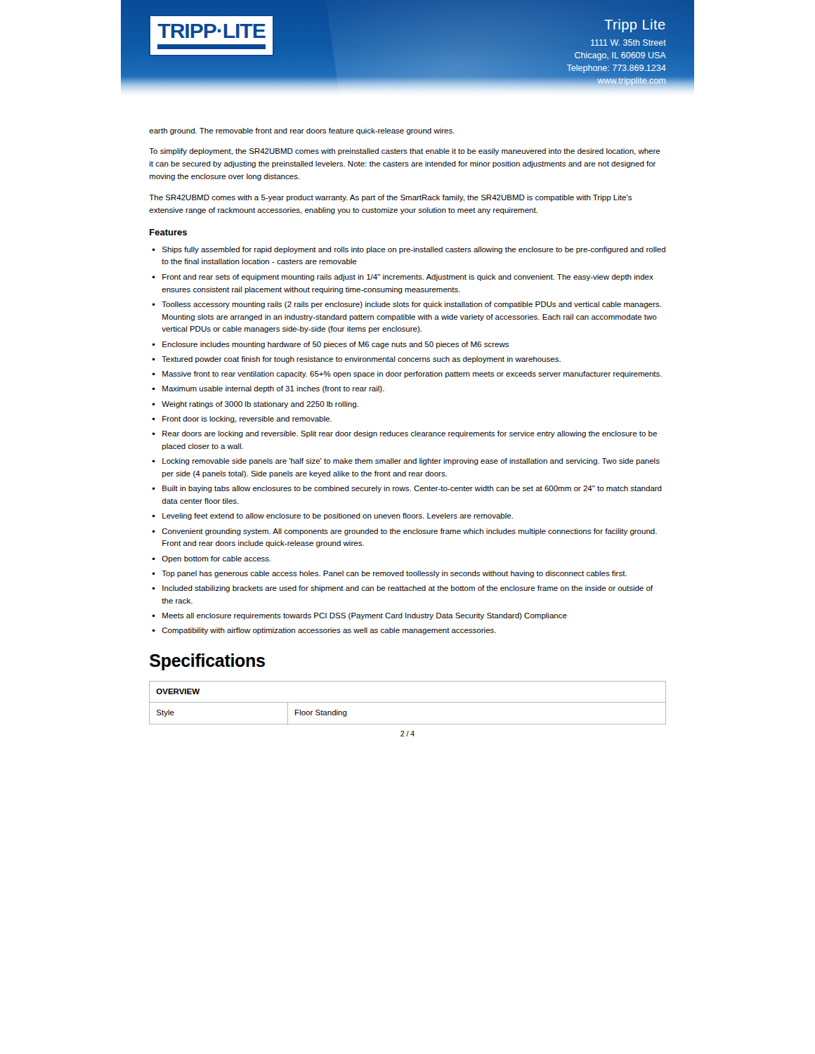TRIPP·LITE
Tripp Lite
1111 W. 35th Street
Chicago, IL 60609 USA
Telephone: 773.869.1234
www.tripplite.com
earth ground. The removable front and rear doors feature quick-release ground wires.
To simplify deployment, the SR42UBMD comes with preinstalled casters that enable it to be easily maneuvered into the desired location, where it can be secured by adjusting the preinstalled levelers. Note: the casters are intended for minor position adjustments and are not designed for moving the enclosure over long distances.
The SR42UBMD comes with a 5-year product warranty. As part of the SmartRack family, the SR42UBMD is compatible with Tripp Lite’s extensive range of rackmount accessories, enabling you to customize your solution to meet any requirement.
Features
Ships fully assembled for rapid deployment and rolls into place on pre-installed casters allowing the enclosure to be pre-configured and rolled to the final installation location - casters are removable
Front and rear sets of equipment mounting rails adjust in 1/4" increments. Adjustment is quick and convenient. The easy-view depth index ensures consistent rail placement without requiring time-consuming measurements.
Toolless accessory mounting rails (2 rails per enclosure) include slots for quick installation of compatible PDUs and vertical cable managers. Mounting slots are arranged in an industry-standard pattern compatible with a wide variety of accessories. Each rail can accommodate two vertical PDUs or cable managers side-by-side (four items per enclosure).
Enclosure includes mounting hardware of 50 pieces of M6 cage nuts and 50 pieces of M6 screws
Textured powder coat finish for tough resistance to environmental concerns such as deployment in warehouses.
Massive front to rear ventilation capacity. 65+% open space in door perforation pattern meets or exceeds server manufacturer requirements.
Maximum usable internal depth of 31 inches (front to rear rail).
Weight ratings of 3000 lb stationary and 2250 lb rolling.
Front door is locking, reversible and removable.
Rear doors are locking and reversible. Split rear door design reduces clearance requirements for service entry allowing the enclosure to be placed closer to a wall.
Locking removable side panels are 'half size' to make them smaller and lighter improving ease of installation and servicing. Two side panels per side (4 panels total). Side panels are keyed alike to the front and rear doors.
Built in baying tabs allow enclosures to be combined securely in rows. Center-to-center width can be set at 600mm or 24" to match standard data center floor tiles.
Leveling feet extend to allow enclosure to be positioned on uneven floors. Levelers are removable.
Convenient grounding system. All components are grounded to the enclosure frame which includes multiple connections for facility ground. Front and rear doors include quick-release ground wires.
Open bottom for cable access.
Top panel has generous cable access holes. Panel can be removed toollessly in seconds without having to disconnect cables first.
Included stabilizing brackets are used for shipment and can be reattached at the bottom of the enclosure frame on the inside or outside of the rack.
Meets all enclosure requirements towards PCI DSS (Payment Card Industry Data Security Standard) Compliance
Compatibility with airflow optimization accessories as well as cable management accessories.
Specifications
| OVERVIEW |
| --- |
| Style | Floor Standing |
2 / 4